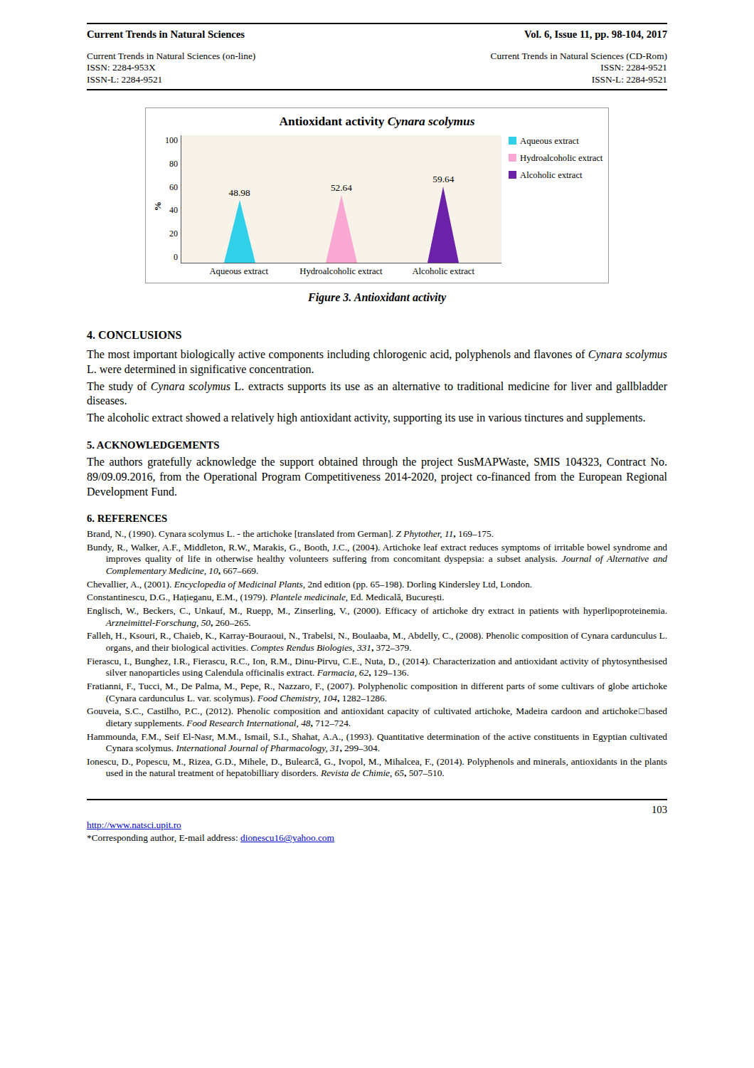Current Trends in Natural Sciences
Vol. 6, Issue 11, pp. 98-104, 2017
Current Trends in Natural Sciences (on-line)
ISSN: 2284-953X
ISSN-L: 2284-9521
Current Trends in Natural Sciences (CD-Rom)
ISSN: 2284-9521
ISSN-L: 2284-9521
Antioxidant activity Cynara scolymus
%
100 80 60 40 20 0
48.98
52.64
59.64
Aqueous extract Hydroalcoholic extract Alcoholic extract
Aqueous extract
Hydroalcoholic extract
Alcoholic extract
Figure 3. Antioxidant activity
4. CONCLUSIONS
The most important biologically active components including chlorogenic acid, polyphenols and flavones of Cynara scolymus L. were determined in significative concentration.
The study of Cynara scolymus L. extracts supports its use as an alternative to traditional medicine for liver and gallbladder diseases.
The alcoholic extract showed a relatively high antioxidant activity, supporting its use in various tinctures and supplements.
5. ACKNOWLEDGEMENTS
The authors gratefully acknowledge the support obtained through the project SusMAPWaste, SMIS 104323, Contract No. 89/09.09.2016, from the Operational Program Competitiveness 2014-2020, project co-financed from the European Regional Development Fund.
6. REFERENCES
Brand, N., (1990). Cynara scolymus L. - the artichoke [translated from German]. Z Phytother, 11, 169–175.
Bundy, R., Walker, A.F., Middleton, R.W., Marakis, G., Booth, J.C., (2004). Artichoke leaf extract reduces symptoms of irritable bowel syndrome and improves quality of life in otherwise healthy volunteers suffering from concomitant dyspepsia: a subset analysis. Journal of Alternative and Complementary Medicine, 10, 667–669.
Chevallier, A., (2001). Encyclopedia of Medicinal Plants, 2nd edition (pp. 65–198). Dorling Kindersley Ltd, London.
Constantinescu, D.G., Hațieganu, E.M., (1979). Plantele medicinale, Ed. Medicală, București.
Englisch, W., Beckers, C., Unkauf, M., Ruepp, M., Zinserling, V., (2000). Efficacy of artichoke dry extract in patients with hyperlipoproteinemia. Arzneimittel-Forschung, 50, 260–265.
Falleh, H., Ksouri, R., Chaieb, K., Karray-Bouraoui, N., Trabelsi, N., Boulaaba, M., Abdelly, C., (2008). Phenolic composition of Cynara cardunculus L. organs, and their biological activities. Comptes Rendus Biologies, 331, 372–379.
Fierascu, I., Bunghez, I.R., Fierascu, R.C., Ion, R.M., Dinu-Pirvu, C.E., Nuta, D., (2014). Characterization and antioxidant activity of phytosynthesised silver nanoparticles using Calendula officinalis extract. Farmacia, 62, 129–136.
Fratianni, F., Tucci, M., De Palma, M., Pepe, R., Nazzaro, F., (2007). Polyphenolic composition in different parts of some cultivars of globe artichoke (Cynara cardunculus L. var. scolymus). Food Chemistry, 104, 1282–1286.
Gouveia, S.C., Castilho, P.C., (2012). Phenolic composition and antioxidant capacity of cultivated artichoke, Madeira cardoon and artichoke□based dietary supplements. Food Research International, 48, 712–724.
Hammounda, F.M., Seif El-Nasr, M.M., Ismail, S.I., Shahat, A.A., (1993). Quantitative determination of the active constituents in Egyptian cultivated Cynara scolymus. International Journal of Pharmacology, 31, 299–304.
Ionescu, D., Popescu, M., Rizea, G.D., Mihele, D., Bulearcă, G., Ivopol, M., Mihalcea, F., (2014). Polyphenols and minerals, antioxidants in the plants used in the natural treatment of hepatobilliary disorders. Revista de Chimie, 65, 507–510.
103
http://www.natsci.upit.ro
*Corresponding author, E-mail address: dionescu16@yahoo.com